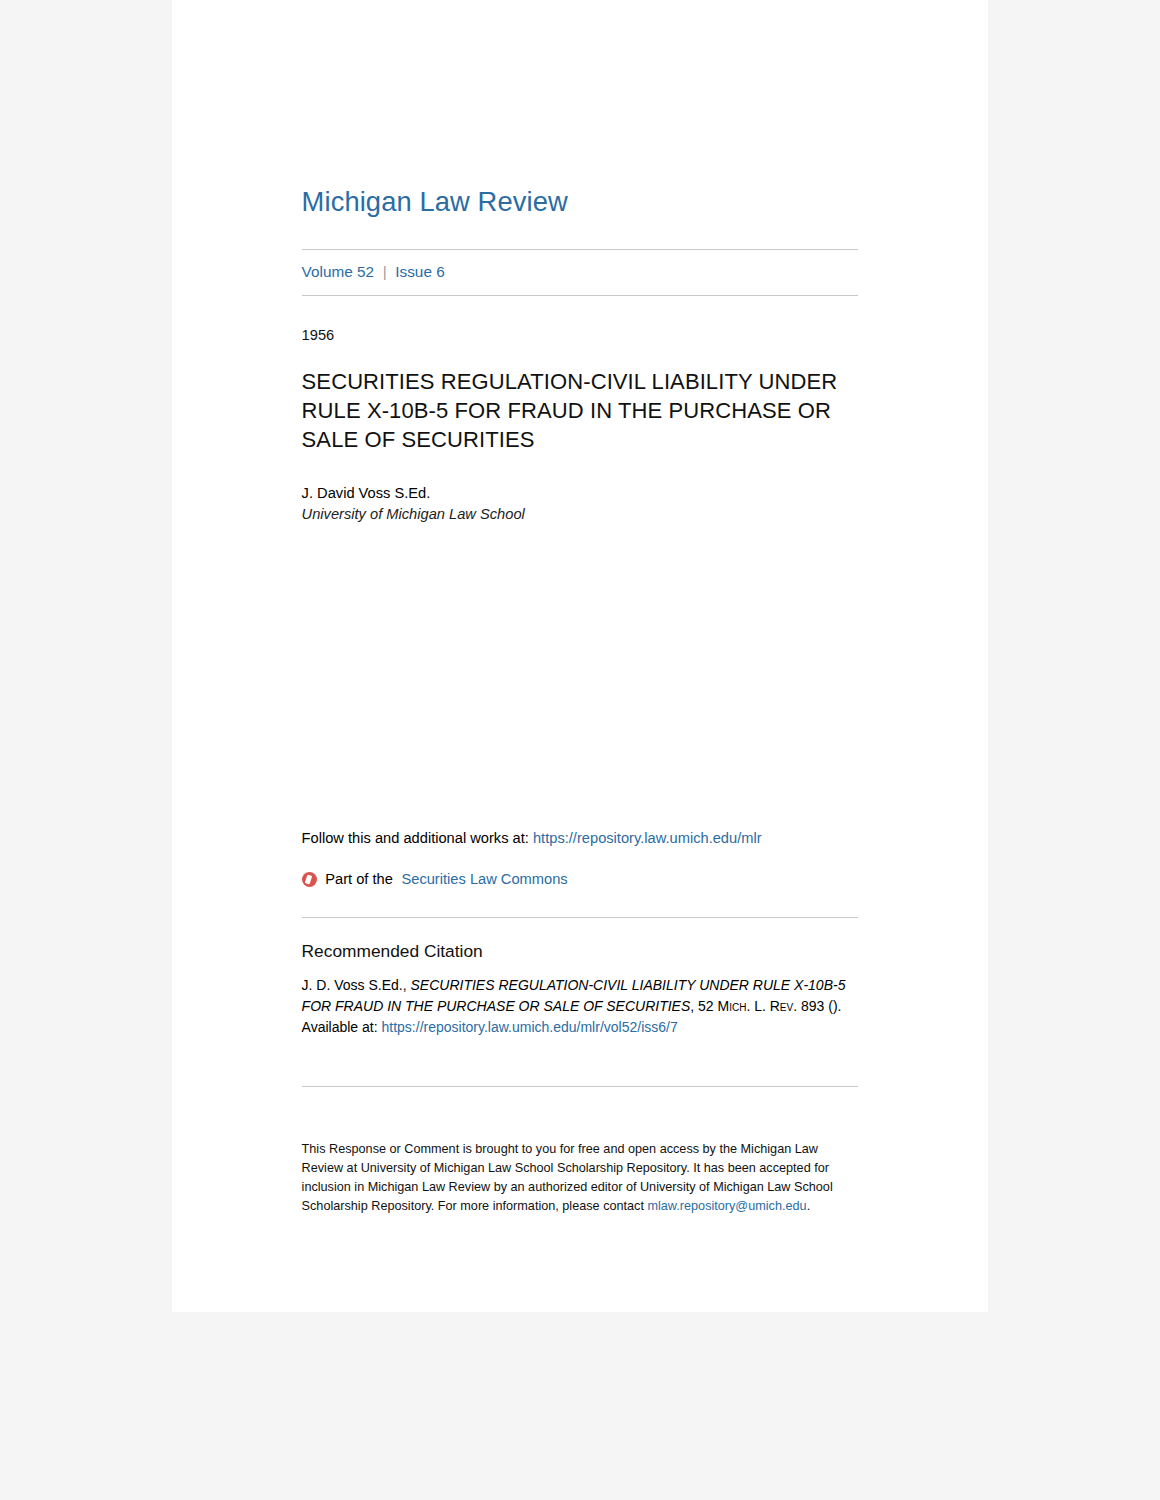Michigan Law Review
Volume 52|Issue 6
1956
SECURITIES REGULATION-CIVIL LIABILITY UNDER RULE X-10B-5 FOR FRAUD IN THE PURCHASE OR SALE OF SECURITIES
J. David Voss S.Ed. University of Michigan Law School
Follow this and additional works at: https://repository.law.umich.edu/mlr
Part of the Securities Law Commons
Recommended Citation
J. D. Voss S.Ed., SECURITIES REGULATION-CIVIL LIABILITY UNDER RULE X-10B-5 FOR FRAUD IN THE PURCHASE OR SALE OF SECURITIES, 52 Mich. L. Rev. 893 ().
Available at: https://repository.law.umich.edu/mlr/vol52/iss6/7
This Response or Comment is brought to you for free and open access by the Michigan Law Review at University of Michigan Law School Scholarship Repository. It has been accepted for inclusion in Michigan Law Review by an authorized editor of University of Michigan Law School Scholarship Repository. For more information, please contact mlaw.repository@umich.edu.